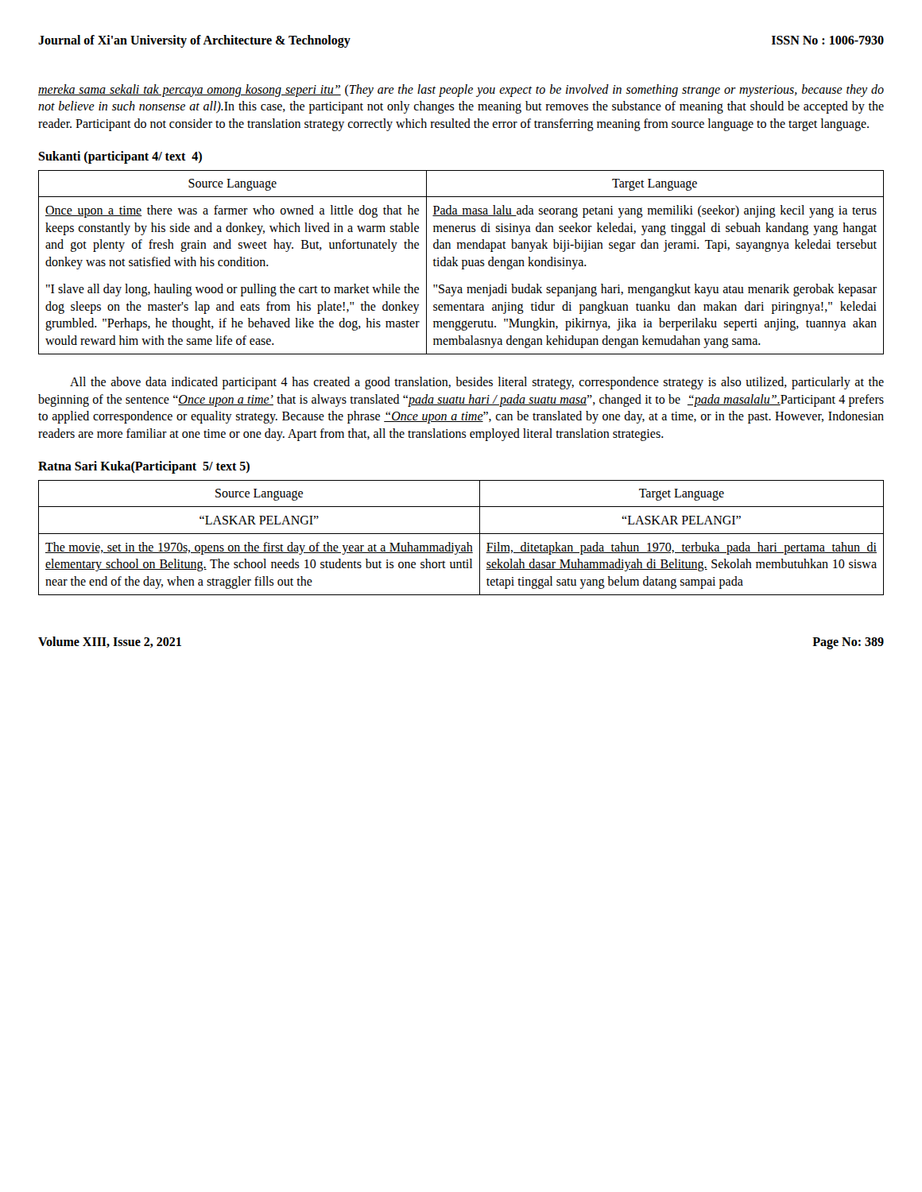Journal of Xi'an University of Architecture & Technology ISSN No : 1006-7930
mereka sama sekali tak percaya omong kosong seperi itu” (They are the last people you expect to be involved in something strange or mysterious, because they do not believe in such nonsense at all). In this case, the participant not only changes the meaning but removes the substance of meaning that should be accepted by the reader. Participant do not consider to the translation strategy correctly which resulted the error of transferring meaning from source language to the target language.
Sukanti (participant 4/ text 4)
| Source Language | Target Language |
| --- | --- |
| Once upon a time there was a farmer who owned a little dog that he keeps constantly by his side and a donkey, which lived in a warm stable and got plenty of fresh grain and sweet hay. But, unfortunately the donkey was not satisfied with his condition. "I slave all day long, hauling wood or pulling the cart to market while the dog sleeps on the master's lap and eats from his plate!," the donkey grumbled. "Perhaps, he thought, if he behaved like the dog, his master would reward him with the same life of ease. | Pada masa lalu ada seorang petani yang memiliki (seekor) anjing kecil yang ia terus menerus di sisinya dan seekor keledai, yang tinggal di sebuah kandang yang hangat dan mendapat banyak biji-bijian segar dan jerami. Tapi, sayangnya keledai tersebut tidak puas dengan kondisinya. "Saya menjadi budak sepanjang hari, mengangkut kayu atau menarik gerobak kepasar sementara anjing tidur di pangkuan tuanku dan makan dari piringnya!," keledai menggerutu. "Mungkin, pikirnya, jika ia berperilaku seperti anjing, tuannya akan membalasnya dengan kehidupan dengan kemudahan yang sama. |
All the above data indicated participant 4 has created a good translation, besides literal strategy, correspondence strategy is also utilized, particularly at the beginning of the sentence “Once upon a time’ that is always translated “pada suatu hari / pada suatu masa”, changed it to be “pada masalalu”. Participant 4 prefers to applied correspondence or equality strategy. Because the phrase “Once upon a time”, can be translated by one day, at a time, or in the past. However, Indonesian readers are more familiar at one time or one day. Apart from that, all the translations employed literal translation strategies.
Ratna Sari Kuka(Participant 5/ text 5)
| Source Language | Target Language |
| --- | --- |
| “LASKAR PELANGI” | “LASKAR PELANGI” |
| The movie, set in the 1970s, opens on the first day of the year at a Muhammadiyah elementary school on Belitung. The school needs 10 students but is one short until near the end of the day, when a straggler fills out the | Film, ditetapkan pada tahun 1970, terbuka pada hari pertama tahun di sekolah dasar Muhammadiyah di Belitung. Sekolah membutuhkan 10 siswa tetapi tinggal satu yang belum datang sampai pada |
Volume XIII, Issue 2, 2021 Page No: 389